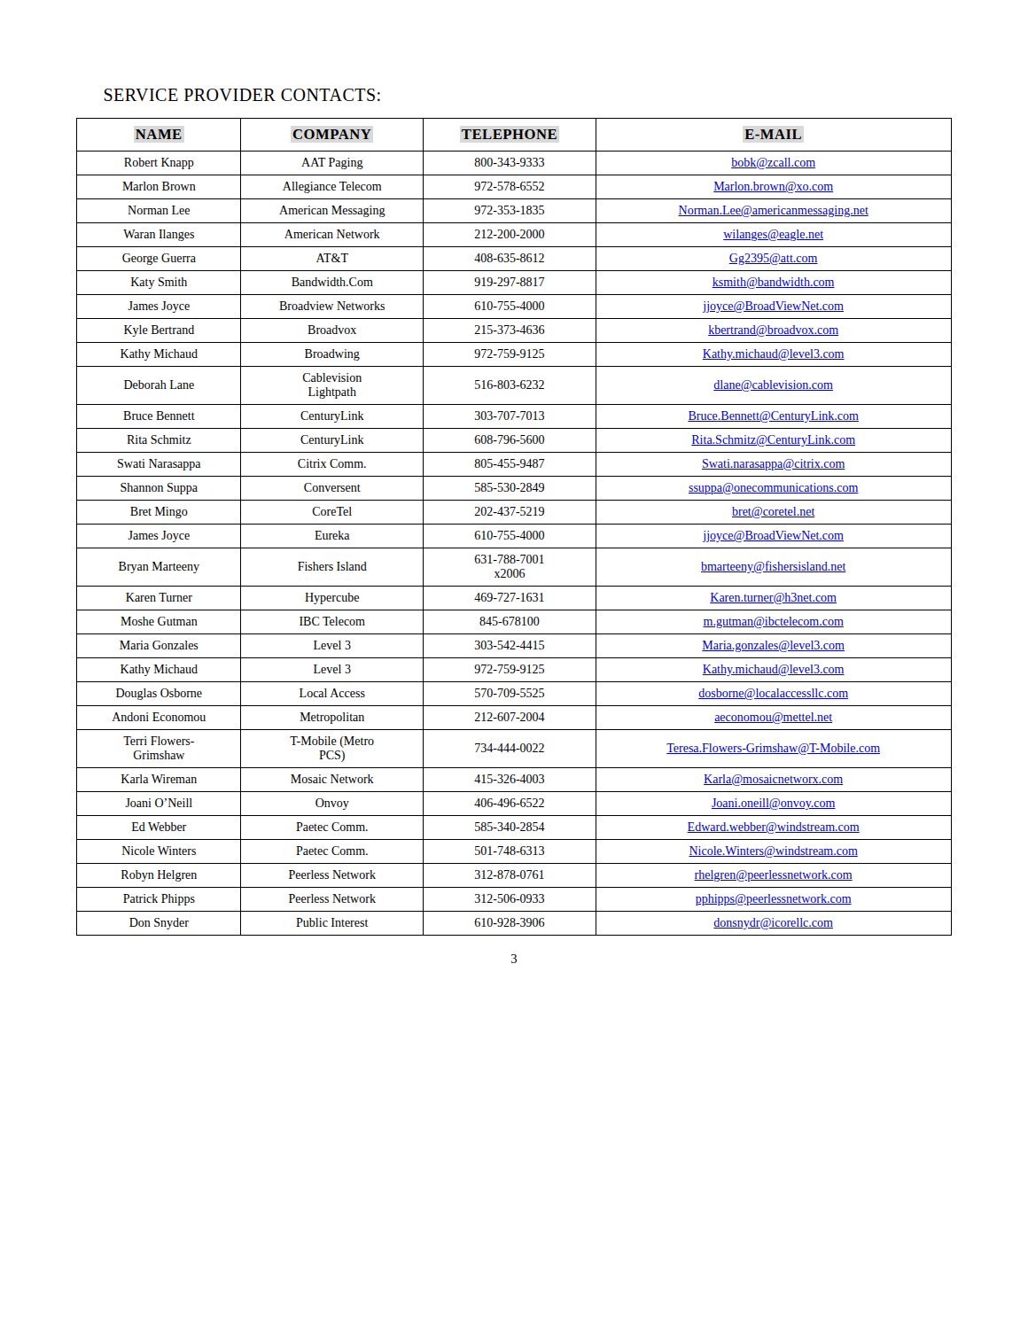SERVICE PROVIDER CONTACTS:
| NAME | COMPANY | TELEPHONE | E-MAIL |
| --- | --- | --- | --- |
| Robert Knapp | AAT Paging | 800-343-9333 | bobk@zcall.com |
| Marlon Brown | Allegiance Telecom | 972-578-6552 | Marlon.brown@xo.com |
| Norman Lee | American Messaging | 972-353-1835 | Norman.Lee@americanmessaging.net |
| Waran Ilanges | American Network | 212-200-2000 | wilanges@eagle.net |
| George Guerra | AT&T | 408-635-8612 | Gg2395@att.com |
| Katy Smith | Bandwidth.Com | 919-297-8817 | ksmith@bandwidth.com |
| James Joyce | Broadview Networks | 610-755-4000 | jjoyce@BroadViewNet.com |
| Kyle Bertrand | Broadvox | 215-373-4636 | kbertrand@broadvox.com |
| Kathy Michaud | Broadwing | 972-759-9125 | Kathy.michaud@level3.com |
| Deborah Lane | Cablevision Lightpath | 516-803-6232 | dlane@cablevision.com |
| Bruce Bennett | CenturyLink | 303-707-7013 | Bruce.Bennett@CenturyLink.com |
| Rita Schmitz | CenturyLink | 608-796-5600 | Rita.Schmitz@CenturyLink.com |
| Swati Narasappa | Citrix Comm. | 805-455-9487 | Swati.narasappa@citrix.com |
| Shannon Suppa | Conversent | 585-530-2849 | ssuppa@onecommunications.com |
| Bret Mingo | CoreTel | 202-437-5219 | bret@coretel.net |
| James Joyce | Eureka | 610-755-4000 | jjoyce@BroadViewNet.com |
| Bryan Marteeny | Fishers Island | 631-788-7001 x2006 | bmarteeny@fishersisland.net |
| Karen Turner | Hypercube | 469-727-1631 | Karen.turner@h3net.com |
| Moshe Gutman | IBC Telecom | 845-678100 | m.gutman@ibctelecom.com |
| Maria Gonzales | Level 3 | 303-542-4415 | Maria.gonzales@level3.com |
| Kathy Michaud | Level 3 | 972-759-9125 | Kathy.michaud@level3.com |
| Douglas Osborne | Local Access | 570-709-5525 | dosborne@localaccessllc.com |
| Andoni Economou | Metropolitan | 212-607-2004 | aeconomou@mettel.net |
| Terri Flowers- Grimshaw | T-Mobile (Metro PCS) | 734-444-0022 | Teresa.Flowers-Grimshaw@T-Mobile.com |
| Karla Wireman | Mosaic Network | 415-326-4003 | Karla@mosaicnetworx.com |
| Joani O’Neill | Onvoy | 406-496-6522 | Joani.oneill@onvoy.com |
| Ed Webber | Paetec Comm. | 585-340-2854 | Edward.webber@windstream.com |
| Nicole Winters | Paetec Comm. | 501-748-6313 | Nicole.Winters@windstream.com |
| Robyn Helgren | Peerless Network | 312-878-0761 | rhelgren@peerlessnetwork.com |
| Patrick Phipps | Peerless Network | 312-506-0933 | pphipps@peerlessnetwork.com |
| Don Snyder | Public Interest | 610-928-3906 | donsnydr@icorellc.com |
3